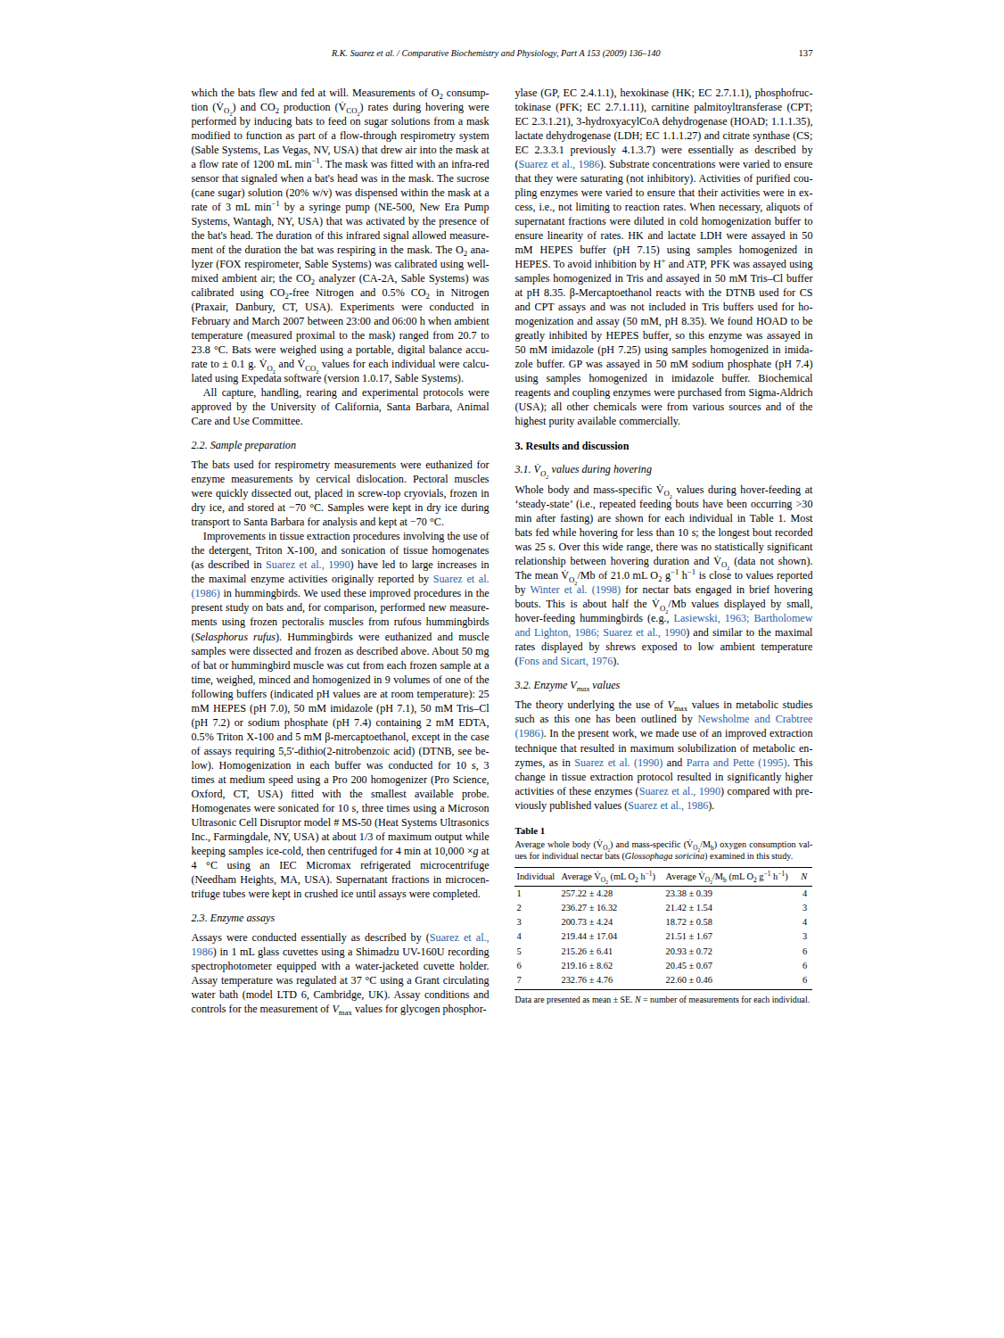R.K. Suarez et al. / Comparative Biochemistry and Physiology, Part A 153 (2009) 136–140 137
which the bats flew and fed at will. Measurements of O2 consumption (V̇O2) and CO2 production (V̇CO2) rates during hovering were performed by inducing bats to feed on sugar solutions from a mask modified to function as part of a flow-through respirometry system (Sable Systems, Las Vegas, NV, USA) that drew air into the mask at a flow rate of 1200 mL min−1. The mask was fitted with an infra-red sensor that signaled when a bat's head was in the mask. The sucrose (cane sugar) solution (20% w/v) was dispensed within the mask at a rate of 3 mL min−1 by a syringe pump (NE-500, New Era Pump Systems, Wantagh, NY, USA) that was activated by the presence of the bat's head. The duration of this infrared signal allowed measurement of the duration the bat was respiring in the mask. The O2 analyzer (FOX respirometer, Sable Systems) was calibrated using well-mixed ambient air; the CO2 analyzer (CA-2A, Sable Systems) was calibrated using CO2-free Nitrogen and 0.5% CO2 in Nitrogen (Praxair, Danbury, CT, USA). Experiments were conducted in February and March 2007 between 23:00 and 06:00 h when ambient temperature (measured proximal to the mask) ranged from 20.7 to 23.8 °C. Bats were weighed using a portable, digital balance accurate to ± 0.1 g. V̇O2 and V̇CO2 values for each individual were calculated using Expedata software (version 1.0.17, Sable Systems).
All capture, handling, rearing and experimental protocols were approved by the University of California, Santa Barbara, Animal Care and Use Committee.
2.2. Sample preparation
The bats used for respirometry measurements were euthanized for enzyme measurements by cervical dislocation. Pectoral muscles were quickly dissected out, placed in screw-top cryovials, frozen in dry ice, and stored at −70 °C. Samples were kept in dry ice during transport to Santa Barbara for analysis and kept at −70 °C.
Improvements in tissue extraction procedures involving the use of the detergent, Triton X-100, and sonication of tissue homogenates (as described in Suarez et al., 1990) have led to large increases in the maximal enzyme activities originally reported by Suarez et al. (1986) in hummingbirds. We used these improved procedures in the present study on bats and, for comparison, performed new measurements using frozen pectoralis muscles from rufous hummingbirds (Selasphorus rufus). Hummingbirds were euthanized and muscle samples were dissected and frozen as described above. About 50 mg of bat or hummingbird muscle was cut from each frozen sample at a time, weighed, minced and homogenized in 9 volumes of one of the following buffers (indicated pH values are at room temperature): 25 mM HEPES (pH 7.0), 50 mM imidazole (pH 7.1), 50 mM Tris–Cl (pH 7.2) or sodium phosphate (pH 7.4) containing 2 mM EDTA, 0.5% Triton X-100 and 5 mM β-mercaptoethanol, except in the case of assays requiring 5,5′-dithio(2-nitrobenzoic acid) (DTNB, see below). Homogenization in each buffer was conducted for 10 s, 3 times at medium speed using a Pro 200 homogenizer (Pro Science, Oxford, CT, USA) fitted with the smallest available probe. Homogenates were sonicated for 10 s, three times using a Microson Ultrasonic Cell Disruptor model # MS-50 (Heat Systems Ultrasonics Inc., Farmingdale, NY, USA) at about 1/3 of maximum output while keeping samples ice-cold, then centrifuged for 4 min at 10,000 ×g at 4 °C using an IEC Micromax refrigerated microcentrifuge (Needham Heights, MA, USA). Supernatant fractions in microcentrifuge tubes were kept in crushed ice until assays were completed.
2.3. Enzyme assays
Assays were conducted essentially as described by (Suarez et al., 1986) in 1 mL glass cuvettes using a Shimadzu UV-160U recording spectrophotometer equipped with a water-jacketed cuvette holder. Assay temperature was regulated at 37 °C using a Grant circulating water bath (model LTD 6, Cambridge, UK). Assay conditions and controls for the measurement of Vmax values for glycogen phosphor-
ylase (GP, EC 2.4.1.1), hexokinase (HK; EC 2.7.1.1), phosphofructokinase (PFK; EC 2.7.1.11), carnitine palmitoyltransferase (CPT; EC 2.3.1.21), 3-hydroxyacylCoA dehydrogenase (HOAD; 1.1.1.35), lactate dehydrogenase (LDH; EC 1.1.1.27) and citrate synthase (CS; EC 2.3.3.1 previously 4.1.3.7) were essentially as described by (Suarez et al., 1986). Substrate concentrations were varied to ensure that they were saturating (not inhibitory). Activities of purified coupling enzymes were varied to ensure that their activities were in excess, i.e., not limiting to reaction rates. When necessary, aliquots of supernatant fractions were diluted in cold homogenization buffer to ensure linearity of rates. HK and lactate LDH were assayed in 50 mM HEPES buffer (pH 7.15) using samples homogenized in HEPES. To avoid inhibition by H+ and ATP, PFK was assayed using samples homogenized in Tris and assayed in 50 mM Tris–Cl buffer at pH 8.35. β-Mercaptoethanol reacts with the DTNB used for CS and CPT assays and was not included in Tris buffers used for homogenization and assay (50 mM, pH 8.35). We found HOAD to be greatly inhibited by HEPES buffer, so this enzyme was assayed in 50 mM imidazole (pH 7.25) using samples homogenized in imidazole buffer. GP was assayed in 50 mM sodium phosphate (pH 7.4) using samples homogenized in imidazole buffer. Biochemical reagents and coupling enzymes were purchased from Sigma-Aldrich (USA); all other chemicals were from various sources and of the highest purity available commercially.
3. Results and discussion
3.1. V̇O2 values during hovering
Whole body and mass-specific V̇O2 values during hover-feeding at ‘steady-state’ (i.e., repeated feeding bouts have been occurring >30 min after fasting) are shown for each individual in Table 1. Most bats fed while hovering for less than 10 s; the longest bout recorded was 25 s. Over this wide range, there was no statistically significant relationship between hovering duration and V̇O2 (data not shown). The mean V̇O2/Mb of 21.0 mL O2 g−1 h−1 is close to values reported by Winter et al. (1998) for nectar bats engaged in brief hovering bouts. This is about half the V̇O2/Mb values displayed by small, hover-feeding hummingbirds (e.g., Lasiewski, 1963; Bartholomew and Lighton, 1986; Suarez et al., 1990) and similar to the maximal rates displayed by shrews exposed to low ambient temperature (Fons and Sicart, 1976).
3.2. Enzyme Vmax values
The theory underlying the use of Vmax values in metabolic studies such as this one has been outlined by Newsholme and Crabtree (1986). In the present work, we made use of an improved extraction technique that resulted in maximum solubilization of metabolic enzymes, as in Suarez et al. (1990) and Parra and Pette (1995). This change in tissue extraction protocol resulted in significantly higher activities of these enzymes (Suarez et al., 1990) compared with previously published values (Suarez et al., 1986).
Table 1
Average whole body (V̇O2) and mass-specific (V̇O2/Mb) oxygen consumption values for individual nectar bats (Glossophaga soricina) examined in this study.
| Individual | Average V̇ O 2 (mL O 2 h −1 ) | Average V̇ O 2 /M b (mL O 2 g −1 h −1 ) | N |
| --- | --- | --- | --- |
| 1 | 257.22 ± 4.28 | 23.38 ± 0.39 | 4 |
| 2 | 236.27 ± 16.32 | 21.42 ± 1.54 | 3 |
| 3 | 200.73 ± 4.24 | 18.72 ± 0.58 | 4 |
| 4 | 219.44 ± 17.04 | 21.51 ± 1.67 | 3 |
| 5 | 215.26 ± 6.41 | 20.93 ± 0.72 | 6 |
| 6 | 219.16 ± 8.62 | 20.45 ± 0.67 | 6 |
| 7 | 232.76 ± 4.76 | 22.60 ± 0.46 | 6 |
Data are presented as mean ± SE. N = number of measurements for each individual.